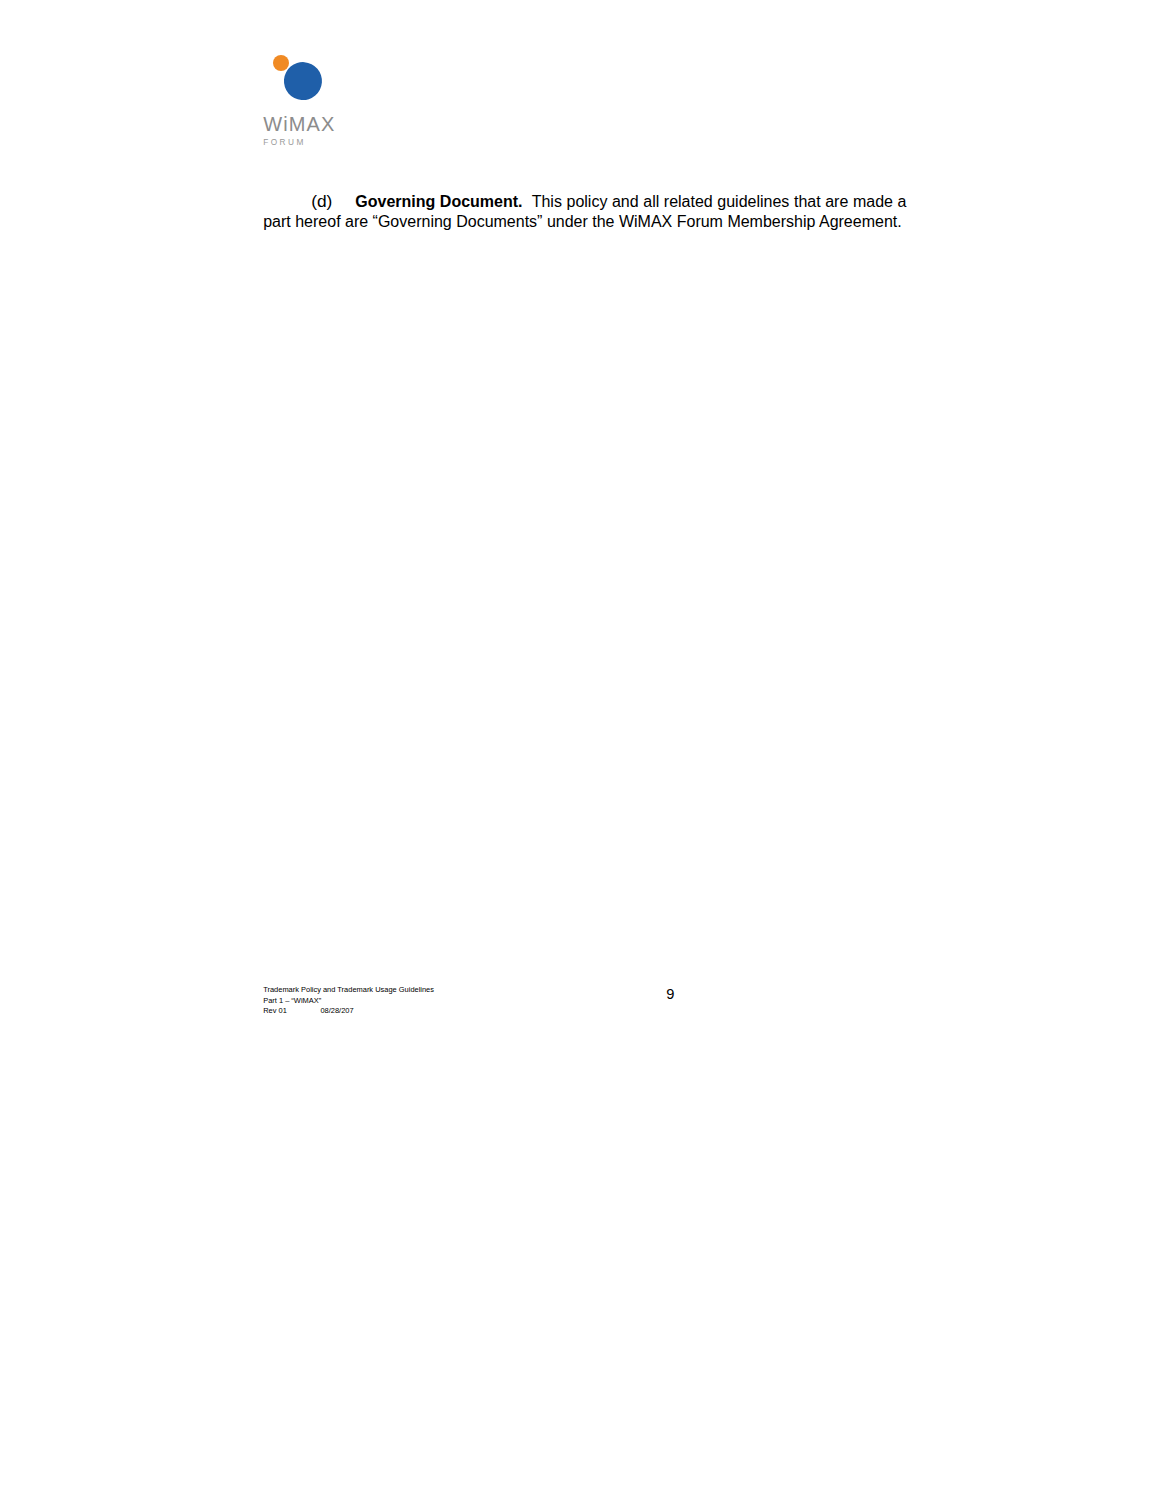WiMAX
FORUM
(d) Governing Document. This policy and all related guidelines that are made a part hereof are “Governing Documents” under the WiMAX Forum Membership Agreement.
Trademark Policy and Trademark Usage Guidelines
Part 1 – “WiMAX”
Rev 0108/28/207
9